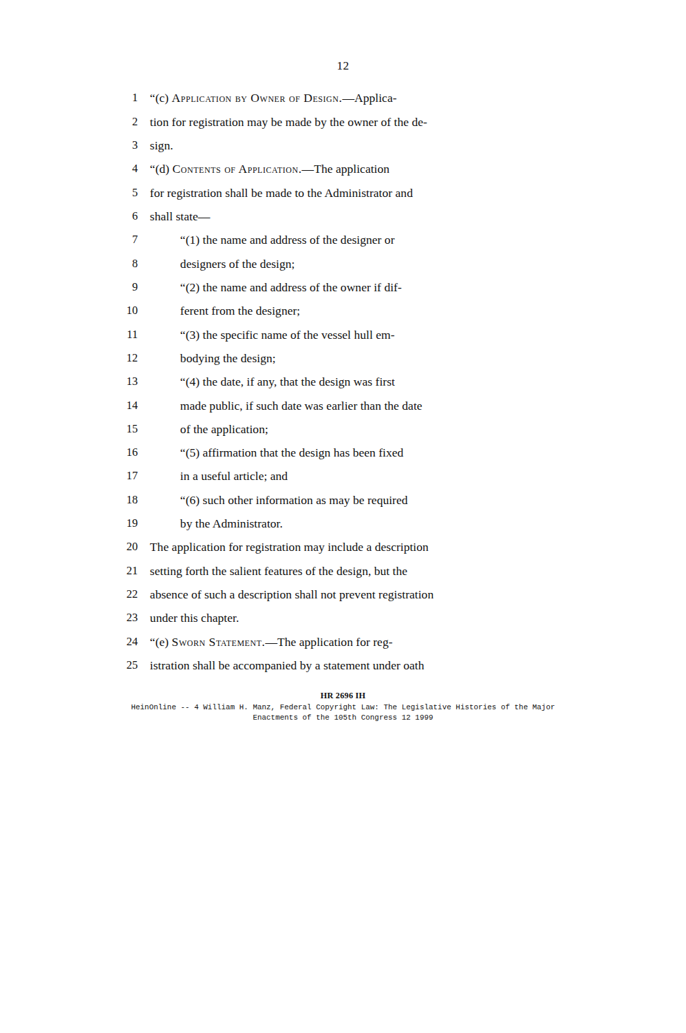12
“(c) Application by Owner of Design.—Applica-
tion for registration may be made by the owner of the de-
sign.
“(d) Contents of Application.—The application
for registration shall be made to the Administrator and
shall state—
“(1) the name and address of the designer or
designers of the design;
“(2) the name and address of the owner if dif-
ferent from the designer;
“(3) the specific name of the vessel hull em-
bodying the design;
“(4) the date, if any, that the design was first
made public, if such date was earlier than the date
of the application;
“(5) affirmation that the design has been fixed
in a useful article; and
“(6) such other information as may be required
by the Administrator.
The application for registration may include a description
setting forth the salient features of the design, but the
absence of such a description shall not prevent registration
under this chapter.
“(e) Sworn Statement.—The application for reg-
istration shall be accompanied by a statement under oath
HR 2696 IH HeinOnline -- 4 William H. Manz, Federal Copyright Law: The Legislative Histories of the Major Enactments of the 105th Congress 12 1999